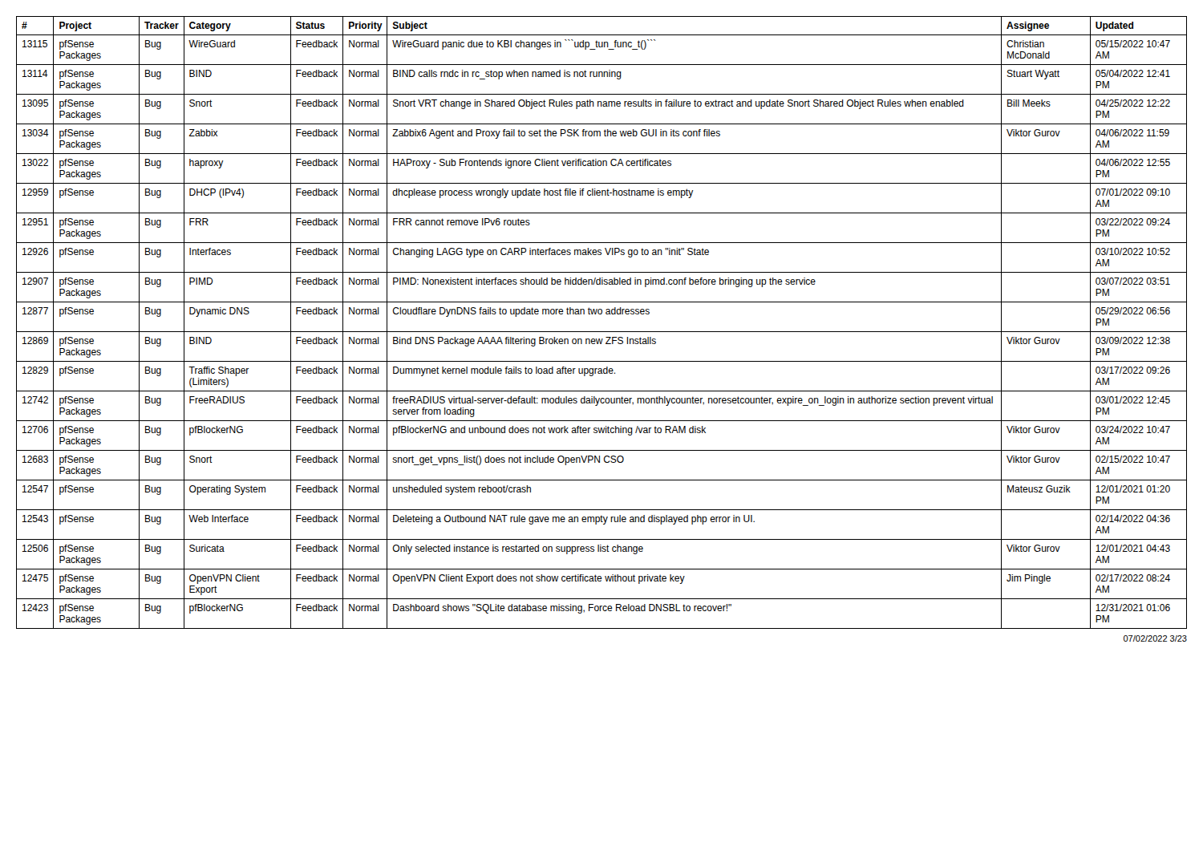| # | Project | Tracker | Category | Status | Priority | Subject | Assignee | Updated |
| --- | --- | --- | --- | --- | --- | --- | --- | --- |
| 13115 | pfSense Packages | Bug | WireGuard | Feedback | Normal | WireGuard panic due to KBI changes in ```udp_tun_func_t()``` | Christian McDonald | 05/15/2022 10:47 AM |
| 13114 | pfSense Packages | Bug | BIND | Feedback | Normal | BIND calls rndc in rc_stop when named is not running | Stuart Wyatt | 05/04/2022 12:41 PM |
| 13095 | pfSense Packages | Bug | Snort | Feedback | Normal | Snort VRT change in Shared Object Rules path name results in failure to extract and update Snort Shared Object Rules when enabled | Bill Meeks | 04/25/2022 12:22 PM |
| 13034 | pfSense Packages | Bug | Zabbix | Feedback | Normal | Zabbix6 Agent and Proxy fail to set the PSK from the web GUI in its conf files | Viktor Gurov | 04/06/2022 11:59 AM |
| 13022 | pfSense Packages | Bug | haproxy | Feedback | Normal | HAProxy - Sub Frontends ignore Client verification CA certificates | | 04/06/2022 12:55 PM |
| 12959 | pfSense | Bug | DHCP (IPv4) | Feedback | Normal | dhcplease process wrongly update host file if client-hostname is empty | | 07/01/2022 09:10 AM |
| 12951 | pfSense Packages | Bug | FRR | Feedback | Normal | FRR cannot remove IPv6 routes | | 03/22/2022 09:24 PM |
| 12926 | pfSense | Bug | Interfaces | Feedback | Normal | Changing LAGG type on CARP interfaces makes VIPs go to an "init" State | | 03/10/2022 10:52 AM |
| 12907 | pfSense Packages | Bug | PIMD | Feedback | Normal | PIMD: Nonexistent interfaces should be hidden/disabled in pimd.conf before bringing up the service | | 03/07/2022 03:51 PM |
| 12877 | pfSense | Bug | Dynamic DNS | Feedback | Normal | Cloudflare DynDNS fails to update more than two addresses | | 05/29/2022 06:56 PM |
| 12869 | pfSense Packages | Bug | BIND | Feedback | Normal | Bind DNS Package AAAA filtering Broken on new ZFS Installs | Viktor Gurov | 03/09/2022 12:38 PM |
| 12829 | pfSense | Bug | Traffic Shaper (Limiters) | Feedback | Normal | Dummynet kernel module fails to load after upgrade. | | 03/17/2022 09:26 AM |
| 12742 | pfSense Packages | Bug | FreeRADIUS | Feedback | Normal | freeRADIUS virtual-server-default: modules dailycounter, monthlycounter, noresetcounter, expire_on_login in authorize section prevent virtual server from loading | | 03/01/2022 12:45 PM |
| 12706 | pfSense Packages | Bug | pfBlockerNG | Feedback | Normal | pfBlockerNG and unbound does not work after switching /var to RAM disk | Viktor Gurov | 03/24/2022 10:47 AM |
| 12683 | pfSense Packages | Bug | Snort | Feedback | Normal | snort_get_vpns_list() does not include OpenVPN CSO | Viktor Gurov | 02/15/2022 10:47 AM |
| 12547 | pfSense | Bug | Operating System | Feedback | Normal | unsheduled system reboot/crash | Mateusz Guzik | 12/01/2021 01:20 PM |
| 12543 | pfSense | Bug | Web Interface | Feedback | Normal | Deleteing a Outbound NAT rule gave me an empty rule and displayed php error in UI. | | 02/14/2022 04:36 AM |
| 12506 | pfSense Packages | Bug | Suricata | Feedback | Normal | Only selected instance is restarted on suppress list change | Viktor Gurov | 12/01/2021 04:43 AM |
| 12475 | pfSense Packages | Bug | OpenVPN Client Export | Feedback | Normal | OpenVPN Client Export does not show certificate without private key | Jim Pingle | 02/17/2022 08:24 AM |
| 12423 | pfSense Packages | Bug | pfBlockerNG | Feedback | Normal | Dashboard shows "SQLite database missing, Force Reload DNSBL to recover!" | | 12/31/2021 01:06 PM |
07/02/2022 3/23